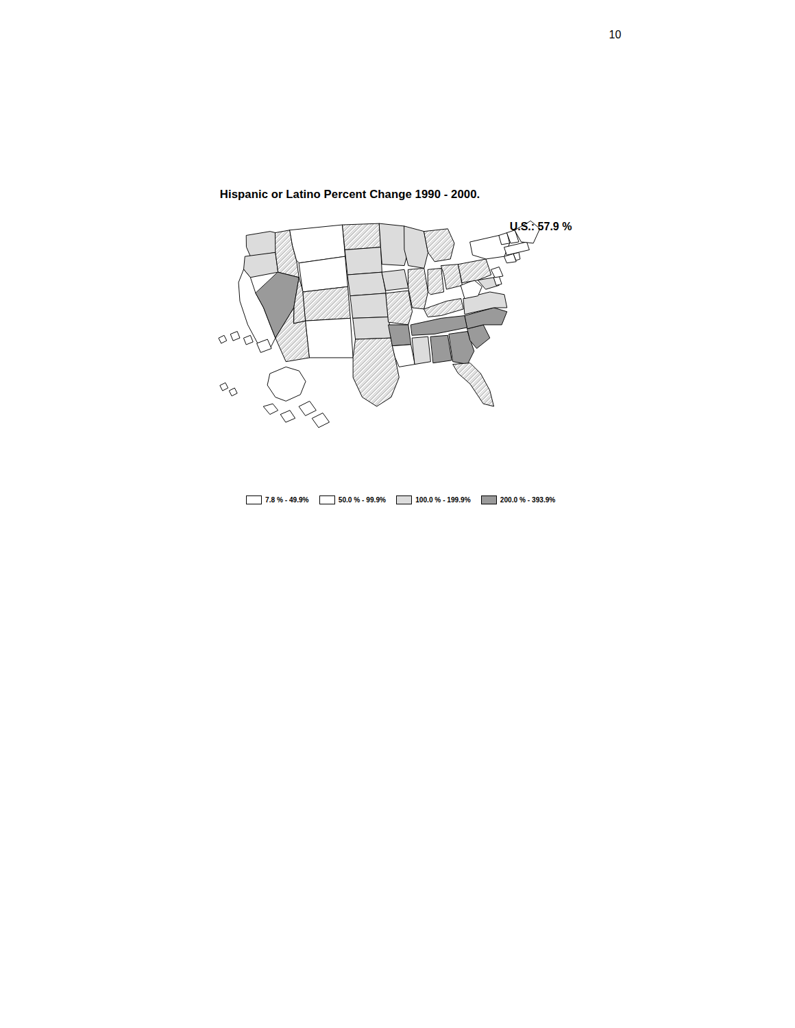10
Hispanic or Latino Percent Change 1990 - 2000.
U.S.: 57.9 %
7.8 % - 49.9% 50.0 % - 99.9% 100.0 % - 199.9% 200.0 % - 393.9%